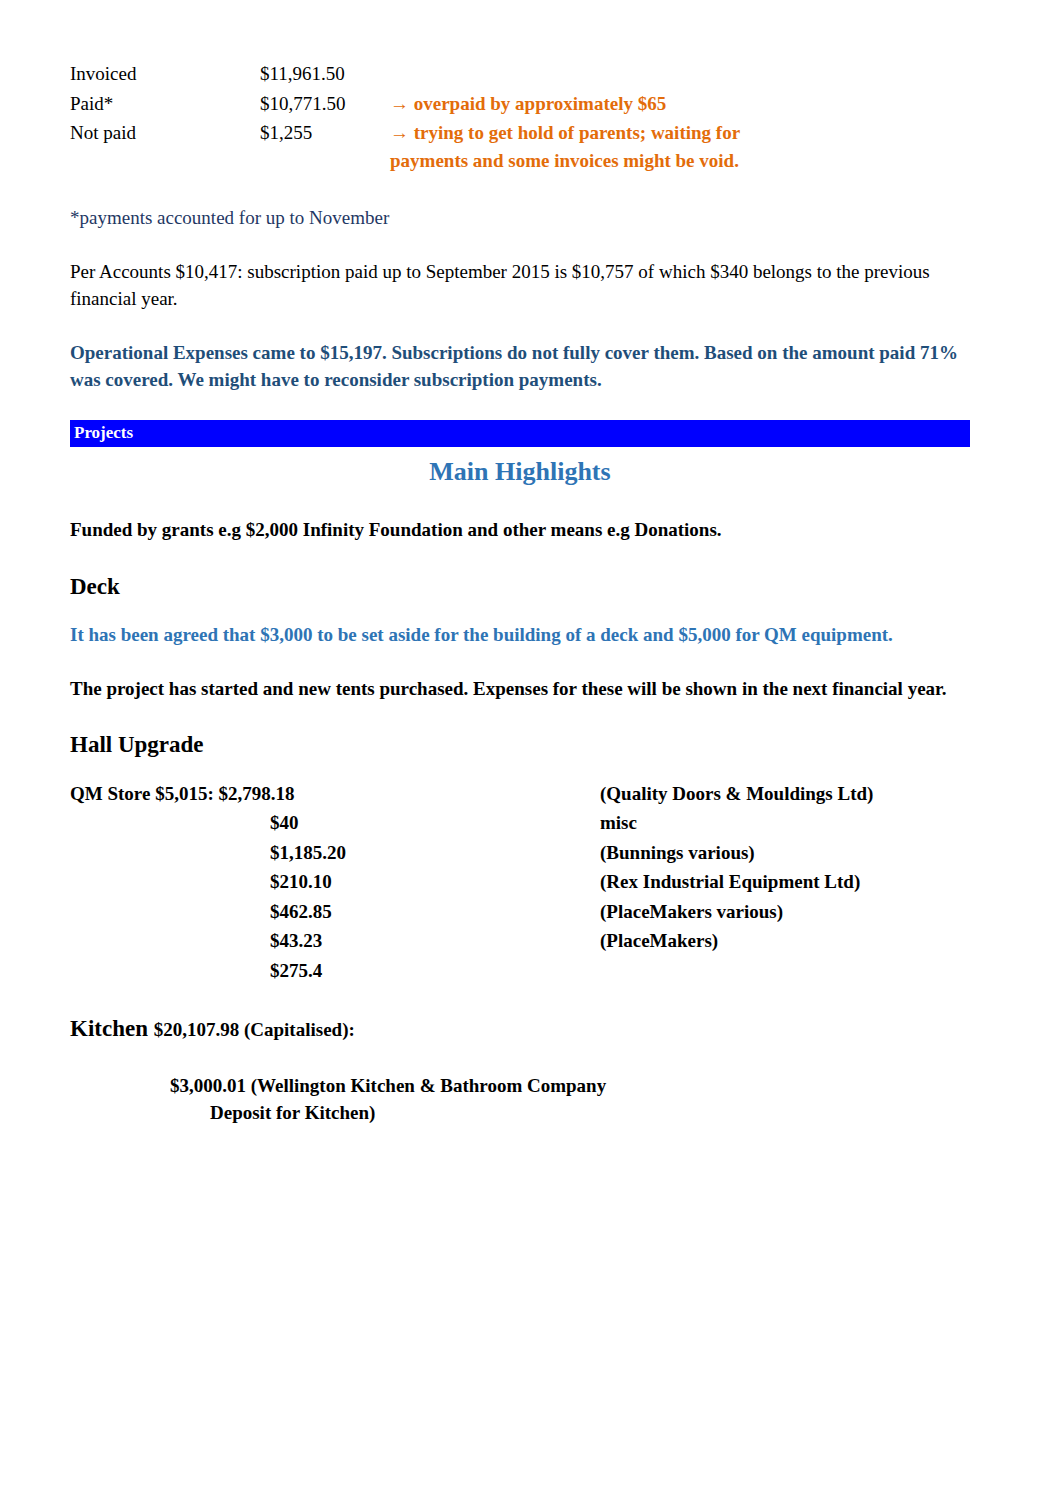| Invoiced | $11,961.50 | |
| Paid* | $10,771.50 | → overpaid by approximately $65 |
| Not paid | $1,255 | → trying to get hold of parents; waiting for payments and some invoices might be void. |
*payments accounted for up to November
Per Accounts $10,417: subscription paid up to September 2015 is $10,757 of which $340 belongs to the previous financial year.
Operational Expenses came to $15,197. Subscriptions do not fully cover them. Based on the amount paid 71% was covered. We might have to reconsider subscription payments.
Projects
Main Highlights
Funded by grants e.g $2,000 Infinity Foundation and other means e.g Donations.
Deck
It has been agreed that $3,000 to be set aside for the building of a deck and $5,000 for QM equipment.
The project has started and new tents purchased. Expenses for these will be shown in the next financial year.
Hall Upgrade
| QM Store $5,015: $2,798.18 | (Quality Doors & Mouldings Ltd) |
| $40 | misc |
| $1,185.20 | (Bunnings various) |
| $210.10 | (Rex Industrial Equipment Ltd) |
| $462.85 | (PlaceMakers various) |
| $43.23 | (PlaceMakers) |
| $275.4 | |
Kitchen $20,107.98 (Capitalised):
$3,000.01 (Wellington Kitchen & Bathroom Company
Deposit for Kitchen)